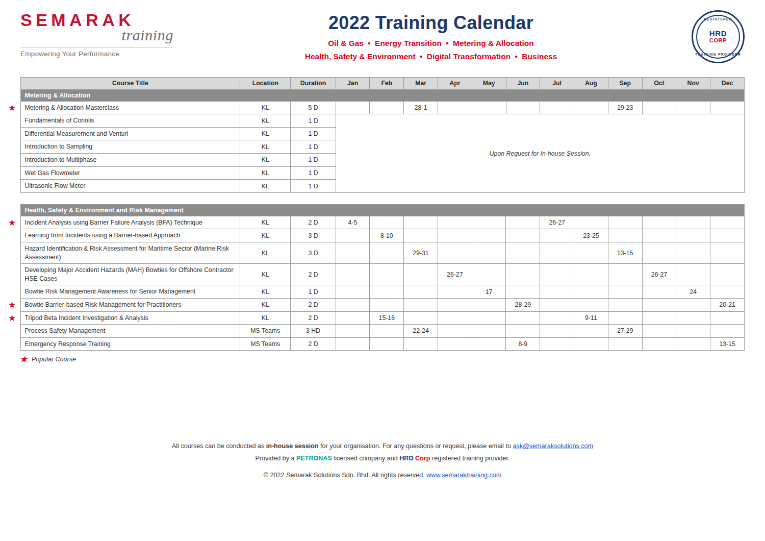SEMARAK
training
Empowering Your Performance
2022 Training Calendar
Oil & Gas • Energy Transition • Metering & Allocation
Health, Safety & Environment • Digital Transformation • Business
REGISTERED
HRD
CORP
TRAINING PROVIDER
| | Course Title | Location | Duration | Jan | Feb | Mar | Apr | May | Jun | Jul | Aug | Sep | Oct | Nov | Dec |
| --- | --- | --- | --- | --- | --- | --- | --- | --- | --- | --- | --- | --- | --- | --- | --- |
| | Metering & Allocation |
| ★ | Metering & Allocation Masterclass | KL | 5 D | | | 28-1 | | | | | | 19-23 | | | |
| | Fundamentals of Coriolis | KL | 1 D | Upon Request for In-house Session. |
| | Differential Measurement and Venturi | KL | 1 D |
| | Introduction to Sampling | KL | 1 D |
| | Introduction to Multiphase | KL | 1 D |
| | Wet Gas Flowmeter | KL | 1 D |
| | Ultrasonic Flow Meter | KL | 1 D |
| | Health, Safety & Environment and Risk Management |
| ★ | Incident Analysis using Barrier Failure Analysis (BFA) Technique | KL | 2 D | 4-5 | | | | | | 26-27 | | | | | |
| | Learning from Incidents using a Barrier-based Approach | KL | 3 D | | 8-10 | | | | | | 23-25 | | | | |
| | Hazard Identification & Risk Assessment for Maritime Sector (Marine Risk Assessment) | KL | 3 D | | | 29-31 | | | | | | 13-15 | | | |
| | Developing Major Accident Hazards (MAH) Bowties for Offshore Contractor HSE Cases | KL | 2 D | | | | 26-27 | | | | | | 26-27 | | |
| | Bowtie Risk Management Awareness for Senior Management | KL | 1 D | | | | | 17 | | | | | | 24 | |
| ★ | Bowtie Barrier-based Risk Management for Practitioners | KL | 2 D | | | | | | 28-29 | | | | | | 20-21 |
| ★ | Tripod Beta Incident Investigation & Analysis | KL | 2 D | | 15-16 | | | | | | 9-11 | | | | |
| | Process Safety Management | MS Teams | 3 HD | | | 22-24 | | | | | | 27-29 | | | |
| | Emergency Response Training | MS Teams | 2 D | | | | | | 8-9 | | | | | | 13-15 |
★Popular Course
All courses can be conducted as in-house session for your organisation. For any questions or request, please email to ask@semaraksolutions.com
Provided by a PETRONAS licensed company and HRD Corp registered training provider.
© 2022 Semarak Solutions Sdn. Bhd. All rights reserved. www.semaraktraining.com